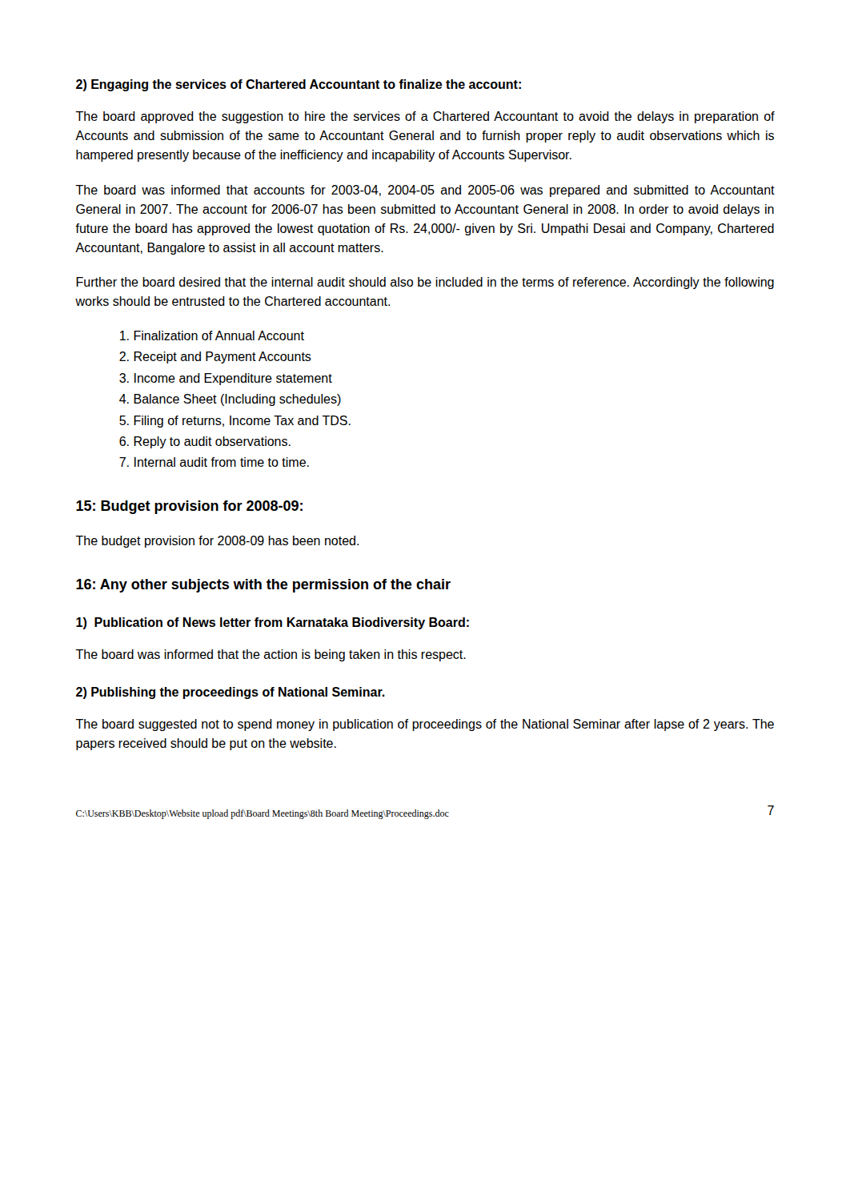2) Engaging the services of Chartered Accountant to finalize the account:
The board approved the suggestion to hire the services of a Chartered Accountant to avoid the delays in preparation of Accounts and submission of the same to Accountant General and to furnish proper reply to audit observations which is hampered presently because of the inefficiency and incapability of Accounts Supervisor.
The board was informed that accounts for 2003-04, 2004-05 and 2005-06 was prepared and submitted to Accountant General in 2007. The account for 2006-07 has been submitted to Accountant General in 2008. In order to avoid delays in future the board has approved the lowest quotation of Rs. 24,000/- given by Sri. Umpathi Desai and Company, Chartered Accountant, Bangalore to assist in all account matters.
Further the board desired that the internal audit should also be included in the terms of reference. Accordingly the following works should be entrusted to the Chartered accountant.
Finalization of Annual Account
Receipt and Payment Accounts
Income and Expenditure statement
Balance Sheet (Including schedules)
Filing of returns, Income Tax and TDS.
Reply to audit observations.
Internal audit from time to time.
15: Budget provision for 2008-09:
The budget provision for 2008-09 has been noted.
16: Any other subjects with the permission of the chair
1) Publication of News letter from Karnataka Biodiversity Board:
The board was informed that the action is being taken in this respect.
2) Publishing the proceedings of National Seminar.
The board suggested not to spend money in publication of proceedings of the National Seminar after lapse of 2 years. The papers received should be put on the website.
C:\Users\KBB\Desktop\Website upload pdf\Board Meetings\8th Board Meeting\Proceedings.doc 7